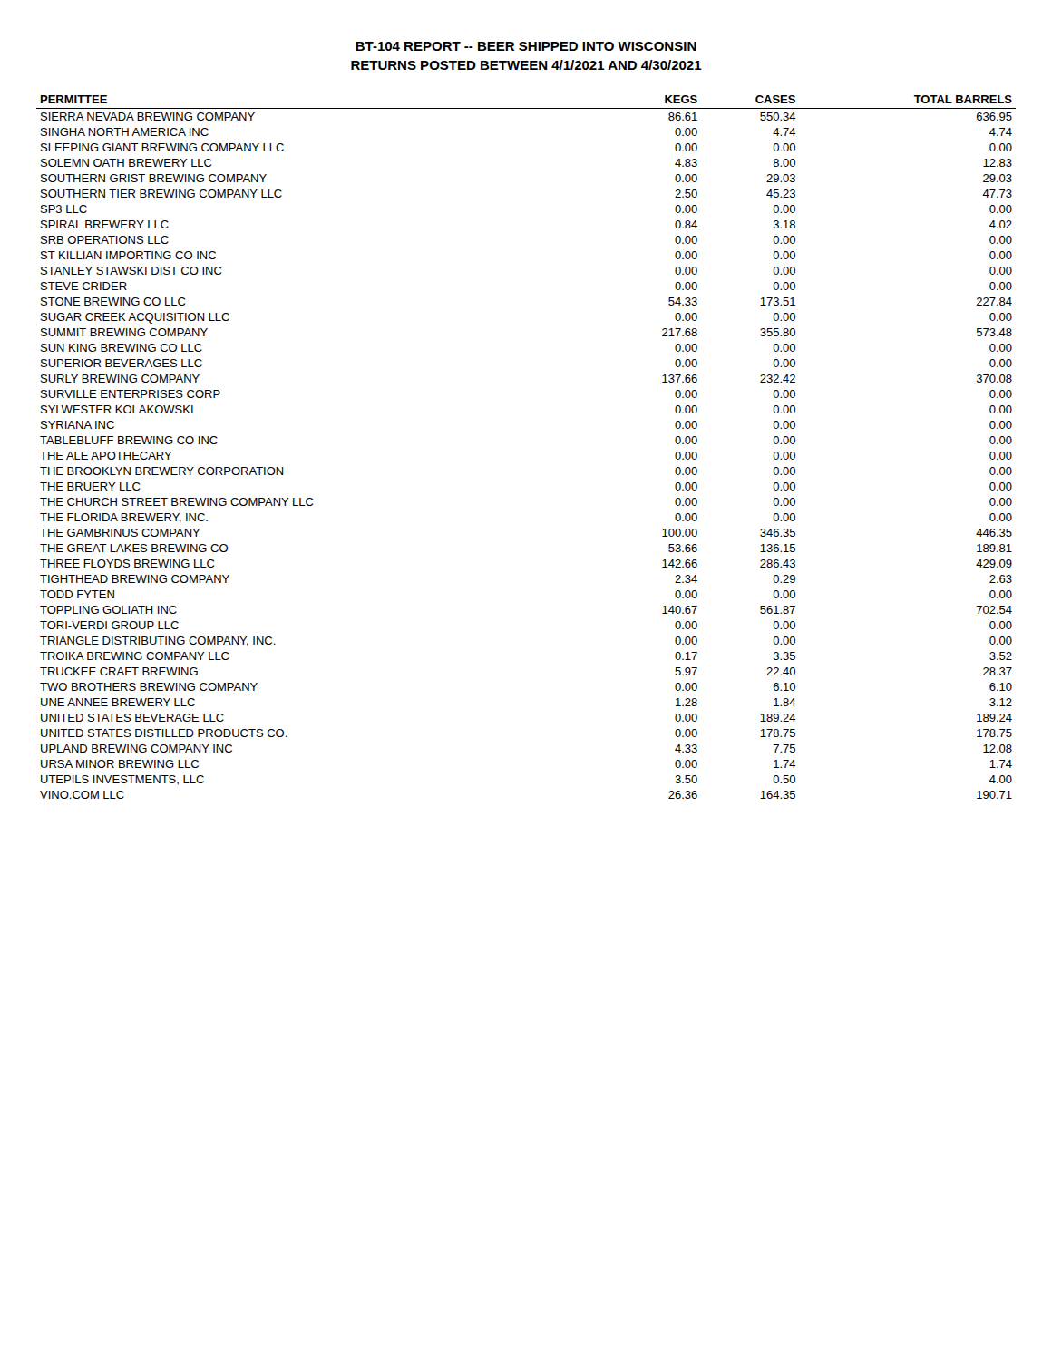BT-104 REPORT -- BEER SHIPPED INTO WISCONSIN
RETURNS POSTED BETWEEN 4/1/2021 AND 4/30/2021
| PERMITTEE | KEGS | CASES | TOTAL BARRELS |
| --- | --- | --- | --- |
| SIERRA NEVADA BREWING COMPANY | 86.61 | 550.34 | 636.95 |
| SINGHA NORTH AMERICA INC | 0.00 | 4.74 | 4.74 |
| SLEEPING GIANT BREWING COMPANY LLC | 0.00 | 0.00 | 0.00 |
| SOLEMN OATH BREWERY LLC | 4.83 | 8.00 | 12.83 |
| SOUTHERN GRIST BREWING COMPANY | 0.00 | 29.03 | 29.03 |
| SOUTHERN TIER BREWING COMPANY LLC | 2.50 | 45.23 | 47.73 |
| SP3 LLC | 0.00 | 0.00 | 0.00 |
| SPIRAL BREWERY LLC | 0.84 | 3.18 | 4.02 |
| SRB OPERATIONS LLC | 0.00 | 0.00 | 0.00 |
| ST KILLIAN IMPORTING CO INC | 0.00 | 0.00 | 0.00 |
| STANLEY STAWSKI DIST CO INC | 0.00 | 0.00 | 0.00 |
| STEVE CRIDER | 0.00 | 0.00 | 0.00 |
| STONE BREWING CO LLC | 54.33 | 173.51 | 227.84 |
| SUGAR CREEK ACQUISITION LLC | 0.00 | 0.00 | 0.00 |
| SUMMIT BREWING COMPANY | 217.68 | 355.80 | 573.48 |
| SUN KING BREWING CO LLC | 0.00 | 0.00 | 0.00 |
| SUPERIOR BEVERAGES LLC | 0.00 | 0.00 | 0.00 |
| SURLY BREWING COMPANY | 137.66 | 232.42 | 370.08 |
| SURVILLE ENTERPRISES CORP | 0.00 | 0.00 | 0.00 |
| SYLWESTER KOLAKOWSKI | 0.00 | 0.00 | 0.00 |
| SYRIANA INC | 0.00 | 0.00 | 0.00 |
| TABLEBLUFF BREWING CO INC | 0.00 | 0.00 | 0.00 |
| THE ALE APOTHECARY | 0.00 | 0.00 | 0.00 |
| THE BROOKLYN BREWERY CORPORATION | 0.00 | 0.00 | 0.00 |
| THE BRUERY LLC | 0.00 | 0.00 | 0.00 |
| THE CHURCH STREET BREWING COMPANY LLC | 0.00 | 0.00 | 0.00 |
| THE FLORIDA BREWERY, INC. | 0.00 | 0.00 | 0.00 |
| THE GAMBRINUS COMPANY | 100.00 | 346.35 | 446.35 |
| THE GREAT LAKES BREWING CO | 53.66 | 136.15 | 189.81 |
| THREE FLOYDS BREWING LLC | 142.66 | 286.43 | 429.09 |
| TIGHTHEAD BREWING COMPANY | 2.34 | 0.29 | 2.63 |
| TODD FYTEN | 0.00 | 0.00 | 0.00 |
| TOPPLING GOLIATH INC | 140.67 | 561.87 | 702.54 |
| TORI-VERDI GROUP LLC | 0.00 | 0.00 | 0.00 |
| TRIANGLE DISTRIBUTING COMPANY, INC. | 0.00 | 0.00 | 0.00 |
| TROIKA BREWING COMPANY LLC | 0.17 | 3.35 | 3.52 |
| TRUCKEE CRAFT BREWING | 5.97 | 22.40 | 28.37 |
| TWO BROTHERS BREWING COMPANY | 0.00 | 6.10 | 6.10 |
| UNE ANNEE BREWERY LLC | 1.28 | 1.84 | 3.12 |
| UNITED STATES BEVERAGE LLC | 0.00 | 189.24 | 189.24 |
| UNITED STATES DISTILLED PRODUCTS CO. | 0.00 | 178.75 | 178.75 |
| UPLAND BREWING COMPANY INC | 4.33 | 7.75 | 12.08 |
| URSA MINOR BREWING LLC | 0.00 | 1.74 | 1.74 |
| UTEPILS INVESTMENTS, LLC | 3.50 | 0.50 | 4.00 |
| VINO.COM LLC | 26.36 | 164.35 | 190.71 |